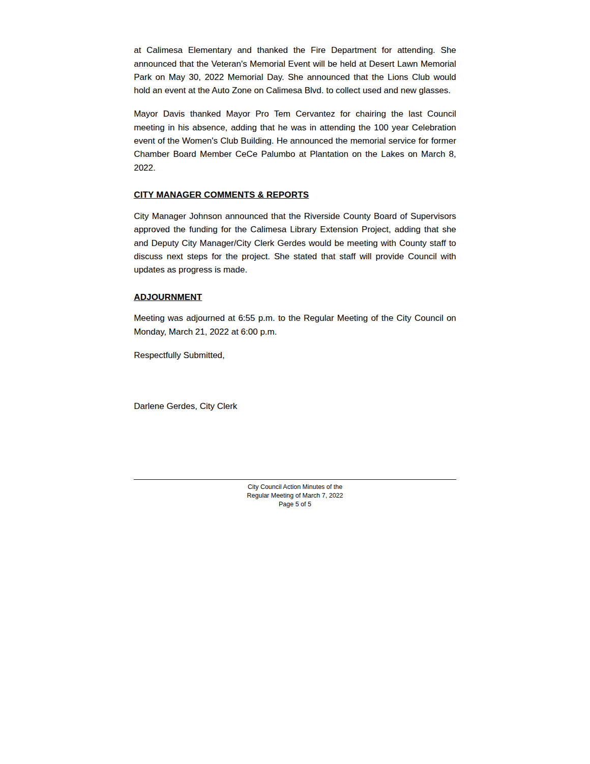at Calimesa Elementary and thanked the Fire Department for attending. She announced that the Veteran's Memorial Event will be held at Desert Lawn Memorial Park on May 30, 2022 Memorial Day. She announced that the Lions Club would hold an event at the Auto Zone on Calimesa Blvd. to collect used and new glasses.
Mayor Davis thanked Mayor Pro Tem Cervantez for chairing the last Council meeting in his absence, adding that he was in attending the 100 year Celebration event of the Women's Club Building. He announced the memorial service for former Chamber Board Member CeCe Palumbo at Plantation on the Lakes on March 8, 2022.
City Manager Comments & Reports
City Manager Johnson announced that the Riverside County Board of Supervisors approved the funding for the Calimesa Library Extension Project, adding that she and Deputy City Manager/City Clerk Gerdes would be meeting with County staff to discuss next steps for the project. She stated that staff will provide Council with updates as progress is made.
Adjournment
Meeting was adjourned at 6:55 p.m. to the Regular Meeting of the City Council on Monday, March 21, 2022 at 6:00 p.m.
Respectfully Submitted,
Darlene Gerdes, City Clerk
City Council Action Minutes of the
Regular Meeting of March 7, 2022
Page 5 of 5